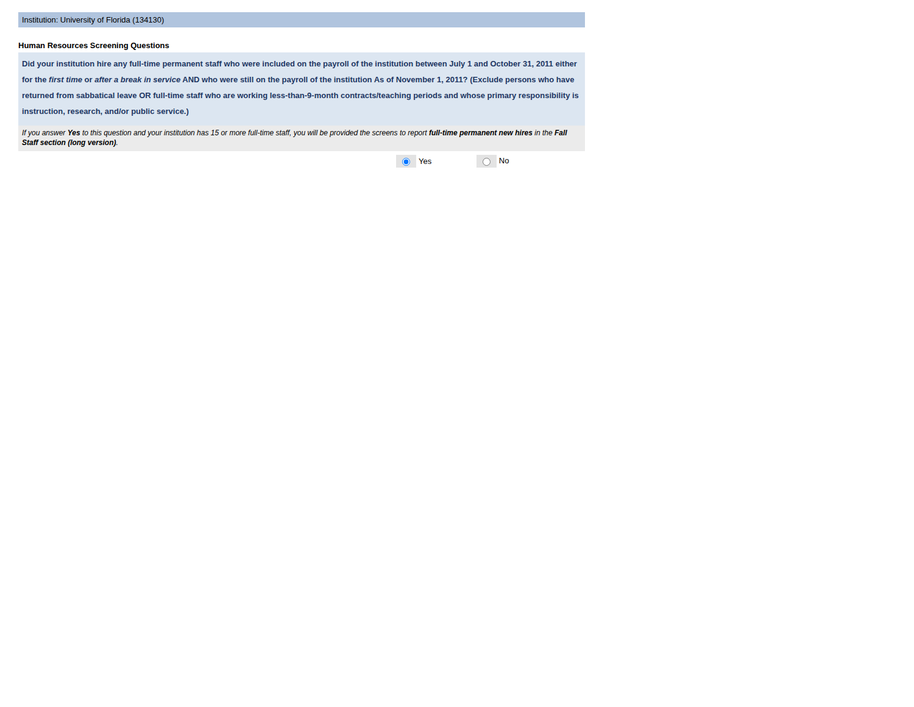Institution: University of Florida (134130)
Human Resources Screening Questions
Did your institution hire any full-time permanent staff who were included on the payroll of the institution between July 1 and October 31, 2011 either for the first time or after a break in service AND who were still on the payroll of the institution As of November 1, 2011? (Exclude persons who have returned from sabbatical leave OR full-time staff who are working less-than-9-month contracts/teaching periods and whose primary responsibility is instruction, research, and/or public service.)
If you answer Yes to this question and your institution has 15 or more full-time staff, you will be provided the screens to report full-time permanent new hires in the Fall Staff section (long version).
Yes No